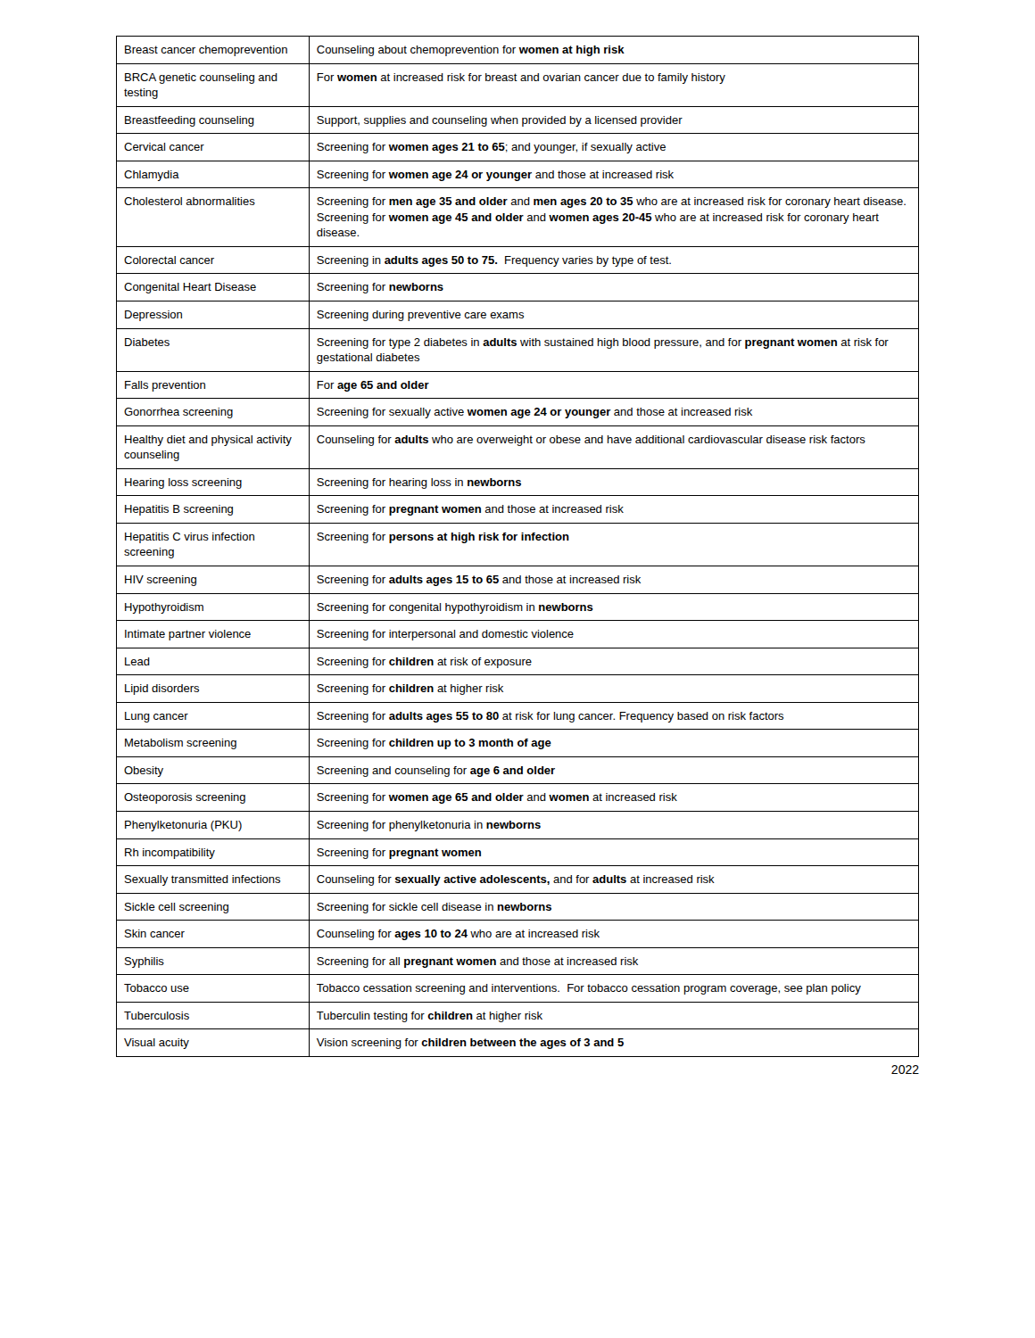| Breast cancer chemoprevention | Counseling about chemoprevention for women at high risk |
| BRCA genetic counseling and testing | For women at increased risk for breast and ovarian cancer due to family history |
| Breastfeeding counseling | Support, supplies and counseling when provided by a licensed provider |
| Cervical cancer | Screening for women ages 21 to 65 ; and younger, if sexually active |
| Chlamydia | Screening for women age 24 or younger and those at increased risk |
| Cholesterol abnormalities | Screening for men age 35 and older and men ages 20 to 35 who are at increased risk for coronary heart disease. Screening for women age 45 and older and women ages 20-45 who are at increased risk for coronary heart disease. |
| Colorectal cancer | Screening in adults ages 50 to 75. Frequency varies by type of test. |
| Congenital Heart Disease | Screening for newborns |
| Depression | Screening during preventive care exams |
| Diabetes | Screening for type 2 diabetes in adults with sustained high blood pressure, and for pregnant women at risk for gestational diabetes |
| Falls prevention | For age 65 and older |
| Gonorrhea screening | Screening for sexually active women age 24 or younger and those at increased risk |
| Healthy diet and physical activity counseling | Counseling for adults who are overweight or obese and have additional cardiovascular disease risk factors |
| Hearing loss screening | Screening for hearing loss in newborns |
| Hepatitis B screening | Screening for pregnant women and those at increased risk |
| Hepatitis C virus infection screening | Screening for persons at high risk for infection |
| HIV screening | Screening for adults ages 15 to 65 and those at increased risk |
| Hypothyroidism | Screening for congenital hypothyroidism in newborns |
| Intimate partner violence | Screening for interpersonal and domestic violence |
| Lead | Screening for children at risk of exposure |
| Lipid disorders | Screening for children at higher risk |
| Lung cancer | Screening for adults ages 55 to 80 at risk for lung cancer. Frequency based on risk factors |
| Metabolism screening | Screening for children up to 3 month of age |
| Obesity | Screening and counseling for age 6 and older |
| Osteoporosis screening | Screening for women age 65 and older and women at increased risk |
| Phenylketonuria (PKU) | Screening for phenylketonuria in newborns |
| Rh incompatibility | Screening for pregnant women |
| Sexually transmitted infections | Counseling for sexually active adolescents, and for adults at increased risk |
| Sickle cell screening | Screening for sickle cell disease in newborns |
| Skin cancer | Counseling for ages 10 to 24 who are at increased risk |
| Syphilis | Screening for all pregnant women and those at increased risk |
| Tobacco use | Tobacco cessation screening and interventions. For tobacco cessation program coverage, see plan policy |
| Tuberculosis | Tuberculin testing for children at higher risk |
| Visual acuity | Vision screening for children between the ages of 3 and 5 |
2022